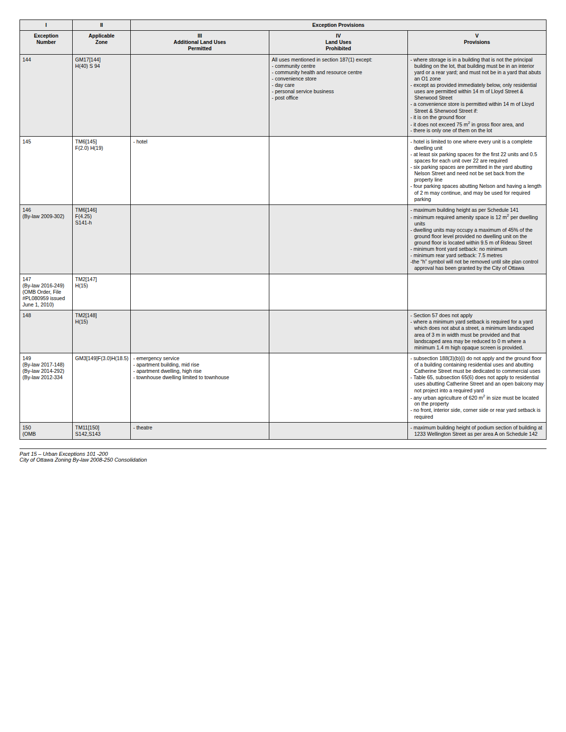| I | II | Exception Provisions |
| --- | --- | --- |
| Exception Number | Applicable Zone | III Additional Land Uses Permitted | IV Land Uses Prohibited | V Provisions |
| 144 | GM17[144] H(40) S 94 | | All uses mentioned in section 187(1) except: - community centre - community health and resource centre - convenience store - day care - personal service business - post office | - where storage is in a building that is not the principal building on the lot, that building must be in an interior yard or a rear yard; and must not be in a yard that abuts an O1 zone - except as provided immediately below, only residential uses are permitted within 14 m of Lloyd Street & Sherwood Street - a convenience store is permitted within 14 m of Lloyd Street & Sherwood Street if: - it is on the ground floor - it does not exceed 75 m 2 in gross floor area, and - there is only one of them on the lot |
| 145 | TM6[145] F(2.0) H(19) | - hotel | | - hotel is limited to one where every unit is a complete dwelling unit - at least six parking spaces for the first 22 units and 0.5 spaces for each unit over 22 are required - six parking spaces are permitted in the yard abutting Nelson Street and need not be set back from the property line - four parking spaces abutting Nelson and having a length of 2 m may continue, and may be used for required parking |
| 146 (By-law 2009-302) | TM6[146] F(4.25) S141-h | | | - maximum building height as per Schedule 141 - minimum required amenity space is 12 m 2 per dwelling units - dwelling units may occupy a maximum of 45% of the ground floor level provided no dwelling unit on the ground floor is located within 9.5 m of Rideau Street - minimum front yard setback: no minimum - minimum rear yard setback: 7.5 metres -the “h” symbol will not be removed until site plan control approval has been granted by the City of Ottawa |
| 147 (By-law 2016-249) (OMB Order, File #PL080959 issued June 1, 2010) | TM2[147] H(15) | | | |
| 148 | TM2[148] H(15) | | | - Section 57 does not apply - where a minimum yard setback is required for a yard which does not abut a street, a minimum landscaped area of 3 m in width must be provided and that landscaped area may be reduced to 0 m where a minimum 1.4 m high opaque screen is provided. |
| 149 (By-law 2017-148) (By-law 2014-292) (By-law 2012-334 | GM3[149]F(3.0)H(18.5) | - emergency service - apartment building, mid rise - apartment dwelling, high rise - townhouse dwelling limited to townhouse | | - subsection 188(3)(b)(i) do not apply and the ground floor of a building containing residential uses and abutting Catherine Street must be dedicated to commercial uses - Table 65, subsection 65(6) does not apply to residential uses abutting Catherine Street and an open balcony may not project into a required yard - any urban agriculture of 620 m 2 in size must be located on the property - no front, interior side, corner side or rear yard setback is required |
| 150 (OMB | TM11[150] S142,S143 | - theatre | | - maximum building height of podium section of building at 1233 Wellington Street as per area A on Schedule 142 |
Part 15 – Urban Exceptions 101 -200
City of Ottawa Zoning By-law 2008-250 Consolidation